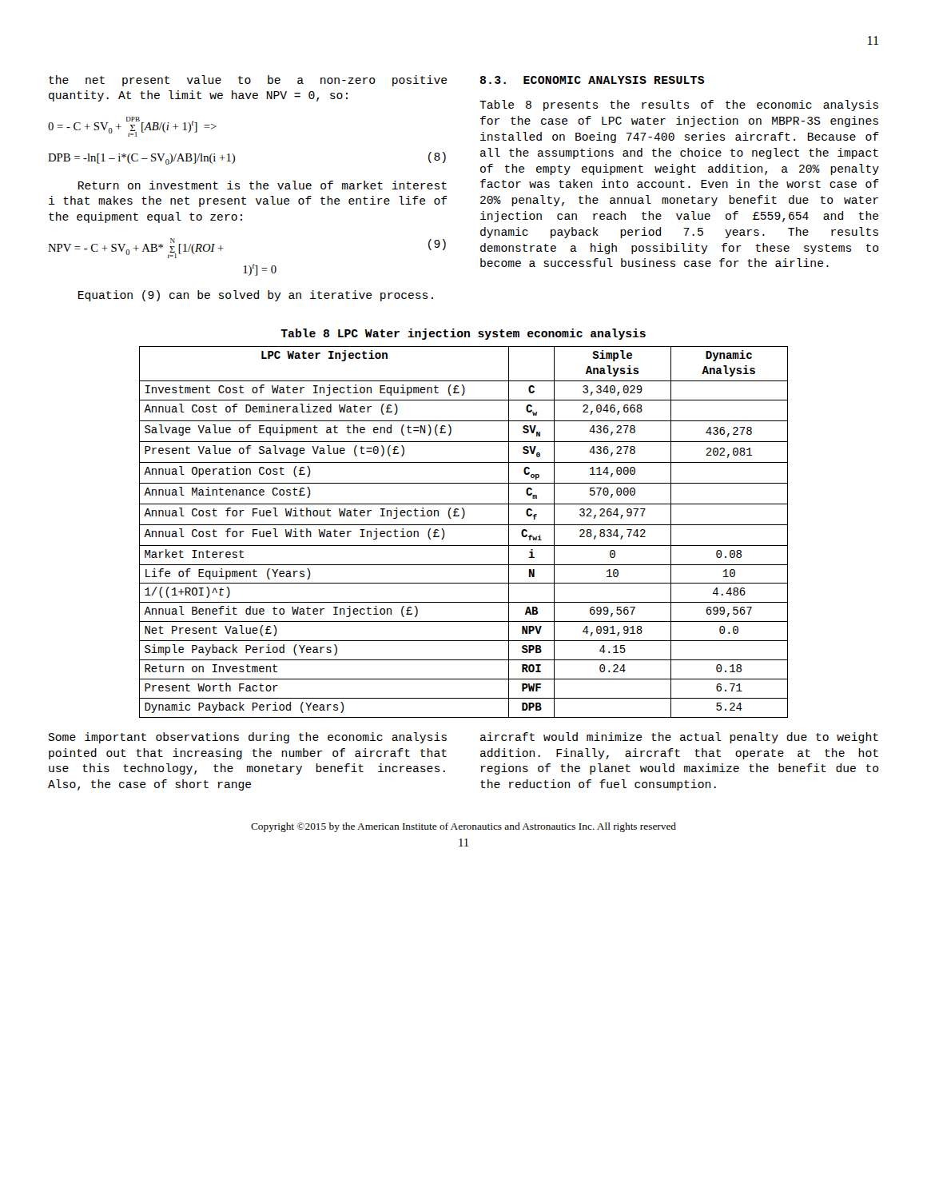11
the net present value to be a non-zero positive quantity. At the limit we have NPV = 0, so:
0 = - C + SV0 + DPB Σt=1[AB/(i + 1)t] =>
DPB = -ln[1 – i*(C – SV0)/AB]/ln(i +1) (8)
Return on investment is the value of market interest i that makes the net present value of the entire life of the equipment equal to zero:
NPV = - C + SV0 + AB* NΣt=1[1/(ROI + (9) 1)t] = 0
Equation (9) can be solved by an iterative process.
8.3. ECONOMIC ANALYSIS RESULTS
Table 8 presents the results of the economic analysis for the case of LPC water injection on MBPR-3S engines installed on Boeing 747-400 series aircraft. Because of all the assumptions and the choice to neglect the impact of the empty equipment weight addition, a 20% penalty factor was taken into account. Even in the worst case of 20% penalty, the annual monetary benefit due to water injection can reach the value of £559,654 and the dynamic payback period 7.5 years. The results demonstrate a high possibility for these systems to become a successful business case for the airline.
Table 8 LPC Water injection system economic analysis
| LPC Water Injection | | Simple Analysis | Dynamic Analysis |
| --- | --- | --- | --- |
| Investment Cost of Water Injection Equipment (£) | C | 3,340,029 | |
| Annual Cost of Demineralized Water (£) | C w | 2,046,668 | |
| Salvage Value of Equipment at the end (t=N)(£) | SV N | 436,278 | 436,278 |
| Present Value of Salvage Value (t=0)(£) | SV 0 | 436,278 | 202,081 |
| Annual Operation Cost (£) | C op | 114,000 | |
| Annual Maintenance Cost£) | C m | 570,000 | |
| Annual Cost for Fuel Without Water Injection (£) | C f | 32,264,977 | |
| Annual Cost for Fuel With Water Injection (£) | C fwi | 28,834,742 | |
| Market Interest | i | 0 | 0.08 |
| Life of Equipment (Years) | N | 10 | 10 |
| 1/((1+ROI)^ t ) | | | 4.486 |
| Annual Benefit due to Water Injection (£) | AB | 699,567 | 699,567 |
| Net Present Value(£) | NPV | 4,091,918 | 0.0 |
| Simple Payback Period (Years) | SPB | 4.15 | |
| Return on Investment | ROI | 0.24 | 0.18 |
| Present Worth Factor | PWF | | 6.71 |
| Dynamic Payback Period (Years) | DPB | | 5.24 |
Some important observations during the economic analysis pointed out that increasing the number of aircraft that use this technology, the monetary benefit increases. Also, the case of short range
aircraft would minimize the actual penalty due to weight addition. Finally, aircraft that operate at the hot regions of the planet would maximize the benefit due to the reduction of fuel consumption.
Copyright ©2015 by the American Institute of Aeronautics and Astronautics Inc. All rights reserved
11